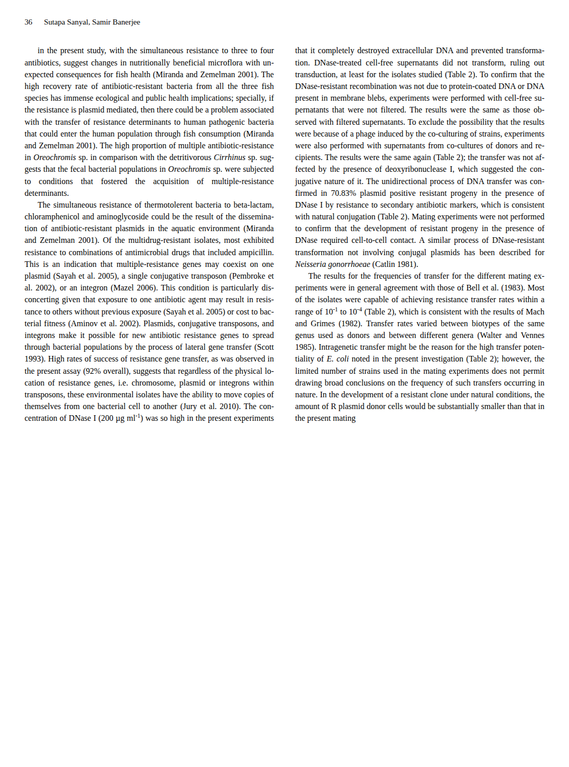36 Sutapa Sanyal, Samir Banerjee
in the present study, with the simultaneous resistance to three to four antibiotics, suggest changes in nutritionally beneficial microflora with unexpected consequences for fish health (Miranda and Zemelman 2001). The high recovery rate of antibiotic-resistant bacteria from all the three fish species has immense ecological and public health implications; specially, if the resistance is plasmid mediated, then there could be a problem associated with the transfer of resistance determinants to human pathogenic bacteria that could enter the human population through fish consumption (Miranda and Zemelman 2001). The high proportion of multiple antibiotic-resistance in Oreochromis sp. in comparison with the detritivorous Cirrhinus sp. suggests that the fecal bacterial populations in Oreochromis sp. were subjected to conditions that fostered the acquisition of multiple-resistance determinants.
The simultaneous resistance of thermotolerent bacteria to beta-lactam, chloramphenicol and aminoglycoside could be the result of the dissemination of antibiotic-resistant plasmids in the aquatic environment (Miranda and Zemelman 2001). Of the multidrug-resistant isolates, most exhibited resistance to combinations of antimicrobial drugs that included ampicillin. This is an indication that multiple-resistance genes may coexist on one plasmid (Sayah et al. 2005), a single conjugative transposon (Pembroke et al. 2002), or an integron (Mazel 2006). This condition is particularly disconcerting given that exposure to one antibiotic agent may result in resistance to others without previous exposure (Sayah et al. 2005) or cost to bacterial fitness (Aminov et al. 2002). Plasmids, conjugative transposons, and integrons make it possible for new antibiotic resistance genes to spread through bacterial populations by the process of lateral gene transfer (Scott 1993). High rates of success of resistance gene transfer, as was observed in the present assay (92% overall), suggests that regardless of the physical location of resistance genes, i.e. chromosome, plasmid or integrons within transposons, these environmental isolates have the ability to move copies of themselves from one bacterial cell to another (Jury et al. 2010). The concentration of DNase I (200 µg ml-1) was so high in the present experiments that it completely destroyed extracellular DNA and prevented transformation. DNase-treated cell-free supernatants did not transform, ruling out transduction, at least for the isolates studied (Table 2). To confirm that the DNase-resistant recombination was not due to protein-coated DNA or DNA present in membrane blebs, experiments were performed with cell-free supernatants that were not filtered. The results were the same as those observed with filtered supernatants. To exclude the possibility that the results were because of a phage induced by the co-culturing of strains, experiments were also performed with supernatants from co-cultures of donors and recipients. The results were the same again (Table 2); the transfer was not affected by the presence of deoxyribonuclease I, which suggested the conjugative nature of it. The unidirectional process of DNA transfer was confirmed in 70.83% plasmid positive resistant progeny in the presence of DNase I by resistance to secondary antibiotic markers, which is consistent with natural conjugation (Table 2). Mating experiments were not performed to confirm that the development of resistant progeny in the presence of DNase required cell-to-cell contact. A similar process of DNase-resistant transformation not involving conjugal plasmids has been described for Neisseria gonorrhoeae (Catlin 1981).
The results for the frequencies of transfer for the different mating experiments were in general agreement with those of Bell et al. (1983). Most of the isolates were capable of achieving resistance transfer rates within a range of 10-1 to 10-4 (Table 2), which is consistent with the results of Mach and Grimes (1982). Transfer rates varied between biotypes of the same genus used as donors and between different genera (Walter and Vennes 1985). Intragenetic transfer might be the reason for the high transfer potentiality of E. coli noted in the present investigation (Table 2); however, the limited number of strains used in the mating experiments does not permit drawing broad conclusions on the frequency of such transfers occurring in nature. In the development of a resistant clone under natural conditions, the amount of R plasmid donor cells would be substantially smaller than that in the present mating